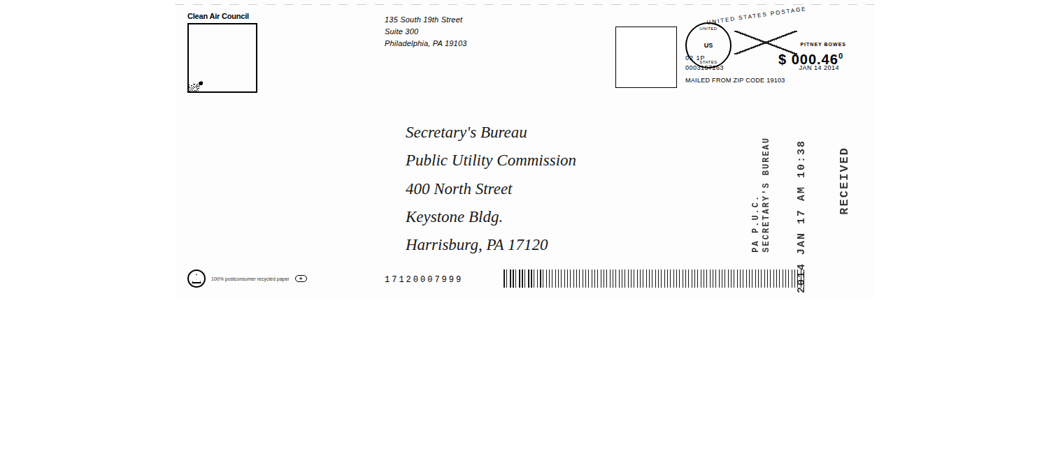Envelope scan
Clean Air Council
135 South 19th Street
Suite 300
Philadelphia, PA 19103
United States Postage
United US States
Pitney Bowes
$ 000.460
02 1P
0003157263
JAN 14 2014
MAILED FROM ZIP CODE 19103
RECEIVED
2014 JAN 17 AM 10:38
PA P.U.C. SECRETARY'S BUREAU
Secretary's Bureau
Public Utility Commission
400 North Street
Keystone Bldg.
Harrisburg, PA 17120
100% postconsumer recycled paper ★
17120007999